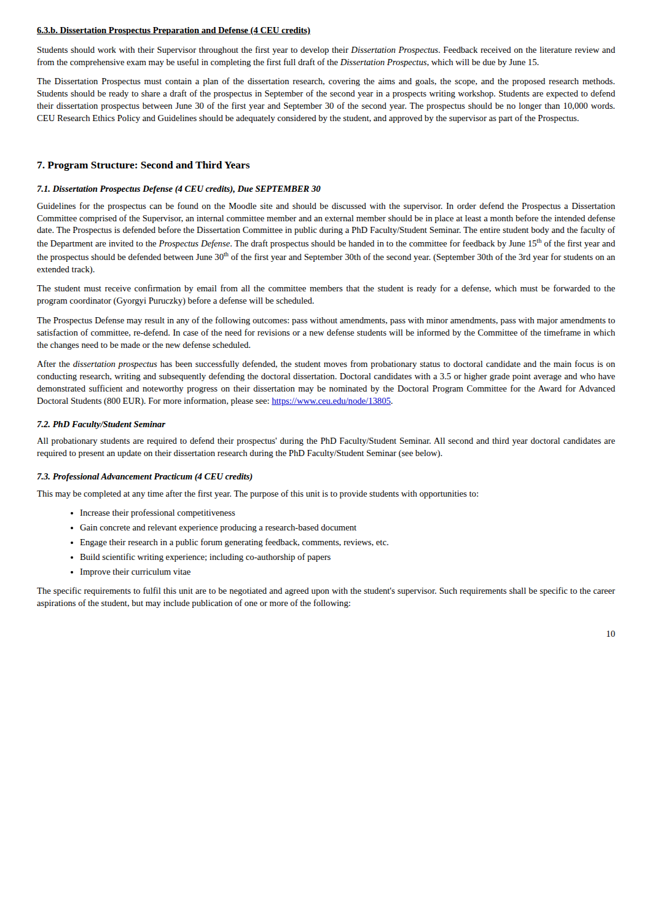6.3.b. Dissertation Prospectus Preparation and Defense (4 CEU credits)
Students should work with their Supervisor throughout the first year to develop their Dissertation Prospectus. Feedback received on the literature review and from the comprehensive exam may be useful in completing the first full draft of the Dissertation Prospectus, which will be due by June 15.
The Dissertation Prospectus must contain a plan of the dissertation research, covering the aims and goals, the scope, and the proposed research methods. Students should be ready to share a draft of the prospectus in September of the second year in a prospects writing workshop. Students are expected to defend their dissertation prospectus between June 30 of the first year and September 30 of the second year. The prospectus should be no longer than 10,000 words. CEU Research Ethics Policy and Guidelines should be adequately considered by the student, and approved by the supervisor as part of the Prospectus.
7. Program Structure: Second and Third Years
7.1. Dissertation Prospectus Defense (4 CEU credits), Due SEPTEMBER 30
Guidelines for the prospectus can be found on the Moodle site and should be discussed with the supervisor. In order defend the Prospectus a Dissertation Committee comprised of the Supervisor, an internal committee member and an external member should be in place at least a month before the intended defense date. The Prospectus is defended before the Dissertation Committee in public during a PhD Faculty/Student Seminar. The entire student body and the faculty of the Department are invited to the Prospectus Defense. The draft prospectus should be handed in to the committee for feedback by June 15th of the first year and the prospectus should be defended between June 30th of the first year and September 30th of the second year. (September 30th of the 3rd year for students on an extended track).
The student must receive confirmation by email from all the committee members that the student is ready for a defense, which must be forwarded to the program coordinator (Gyorgyi Puruczky) before a defense will be scheduled.
The Prospectus Defense may result in any of the following outcomes: pass without amendments, pass with minor amendments, pass with major amendments to satisfaction of committee, re-defend. In case of the need for revisions or a new defense students will be informed by the Committee of the timeframe in which the changes need to be made or the new defense scheduled.
After the dissertation prospectus has been successfully defended, the student moves from probationary status to doctoral candidate and the main focus is on conducting research, writing and subsequently defending the doctoral dissertation. Doctoral candidates with a 3.5 or higher grade point average and who have demonstrated sufficient and noteworthy progress on their dissertation may be nominated by the Doctoral Program Committee for the Award for Advanced Doctoral Students (800 EUR). For more information, please see: https://www.ceu.edu/node/13805.
7.2. PhD Faculty/Student Seminar
All probationary students are required to defend their prospectus' during the PhD Faculty/Student Seminar. All second and third year doctoral candidates are required to present an update on their dissertation research during the PhD Faculty/Student Seminar (see below).
7.3. Professional Advancement Practicum (4 CEU credits)
This may be completed at any time after the first year. The purpose of this unit is to provide students with opportunities to:
Increase their professional competitiveness
Gain concrete and relevant experience producing a research-based document
Engage their research in a public forum generating feedback, comments, reviews, etc.
Build scientific writing experience; including co-authorship of papers
Improve their curriculum vitae
The specific requirements to fulfil this unit are to be negotiated and agreed upon with the student's supervisor. Such requirements shall be specific to the career aspirations of the student, but may include publication of one or more of the following:
10